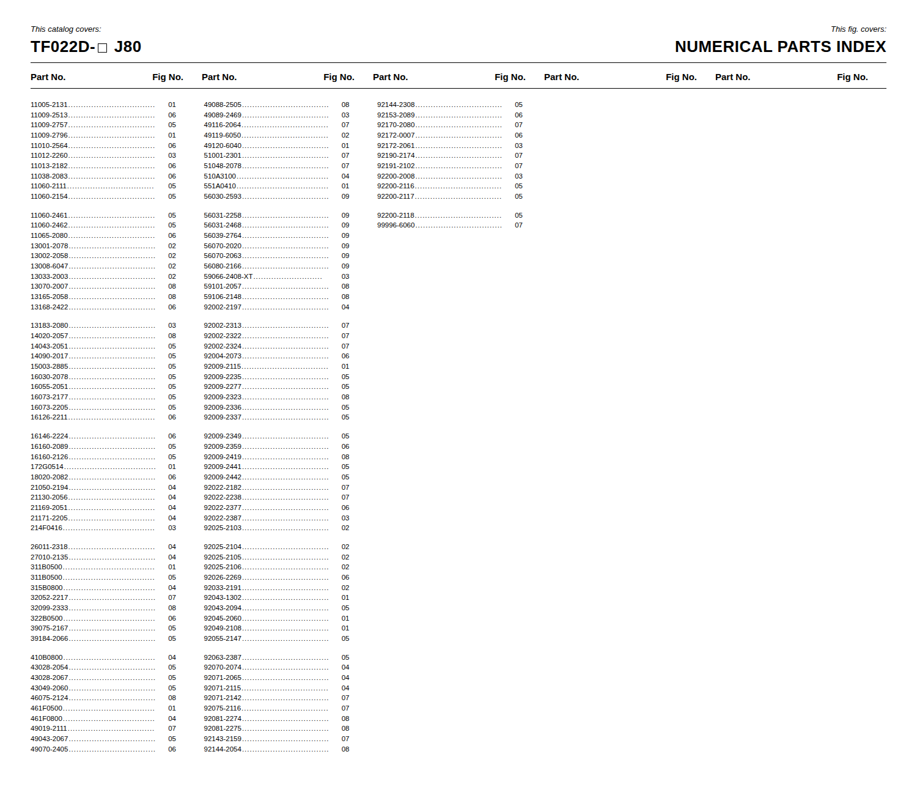This catalog covers:
TF022D- J80
This fig. covers:
NUMERICAL PARTS INDEX
| Part No. | Fig No. | Part No. | Fig No. | Part No. | Fig No. | Part No. | Fig No. | Part No. | Fig No. |
| --- | --- | --- | --- | --- | --- | --- | --- | --- | --- |
11005-2131.................................. 01
11009-2513.................................. 06
11009-2757.................................. 05
11009-2796.................................. 01
11010-2564.................................. 06
11012-2260.................................. 03
11013-2182.................................. 06
11038-2083.................................. 06
11060-2111.................................. 05
11060-2154.................................. 05
11060-2461.................................. 05
11060-2462.................................. 05
11065-2080.................................. 06
13001-2078.................................. 02
13002-2058.................................. 02
13008-6047.................................. 02
13033-2003.................................. 02
13070-2007.................................. 08
13165-2058.................................. 08
13168-2422.................................. 06
13183-2080.................................. 03
14020-2057.................................. 08
14043-2051.................................. 05
14090-2017.................................. 05
15003-2885.................................. 05
16030-2078.................................. 05
16055-2051.................................. 05
16073-2177.................................. 05
16073-2205.................................. 05
16126-2211.................................. 06
16146-2224.................................. 06
16160-2089.................................. 05
16160-2126.................................. 05
172G0514.................................... 01
18020-2082.................................. 06
21050-2194.................................. 04
21130-2056.................................. 04
21169-2051.................................. 04
21171-2205.................................. 04
214F0416.................................... 03
26011-2318.................................. 04
27010-2135.................................. 04
311B0500.................................... 01
311B0500.................................... 05
315B0800.................................... 04
32052-2217.................................. 07
32099-2333.................................. 08
322B0500.................................... 06
39075-2167.................................. 05
39184-2066.................................. 05
410B0800.................................... 04
43028-2054.................................. 05
43028-2067.................................. 05
43049-2060.................................. 05
46075-2124.................................. 08
461F0500.................................... 01
461F0800.................................... 04
49019-2111.................................. 07
49043-2067.................................. 05
49070-2405.................................. 06
49088-2505.................................. 08
49089-2469.................................. 03
49116-2064.................................. 07
49119-6050.................................. 02
49120-6040.................................. 01
51001-2301.................................. 07
51048-2078.................................. 07
510A3100.................................... 04
551A0410.................................... 01
56030-2593.................................. 09
56031-2258.................................. 09
56031-2468.................................. 09
56039-2764.................................. 09
56070-2020.................................. 09
56070-2063.................................. 09
56080-2166.................................. 09
59066-2408-XT........................... 03
59101-2057.................................. 08
59106-2148.................................. 08
92002-2197.................................. 04
92002-2313.................................. 07
92002-2322.................................. 07
92002-2324.................................. 07
92004-2073.................................. 06
92009-2115.................................. 01
92009-2235.................................. 05
92009-2277.................................. 05
92009-2323.................................. 08
92009-2336.................................. 05
92009-2337.................................. 05
92009-2349.................................. 05
92009-2359.................................. 06
92009-2419.................................. 08
92009-2441.................................. 05
92009-2442.................................. 05
92022-2182.................................. 07
92022-2238.................................. 07
92022-2377.................................. 06
92022-2387.................................. 03
92025-2103.................................. 02
92025-2104.................................. 02
92025-2105.................................. 02
92025-2106.................................. 02
92026-2269.................................. 06
92033-2191.................................. 02
92043-1302.................................. 01
92043-2094.................................. 05
92045-2060.................................. 01
92049-2108.................................. 01
92055-2147.................................. 05
92063-2387.................................. 05
92070-2074.................................. 04
92071-2065.................................. 04
92071-2115.................................. 04
92071-2142.................................. 07
92075-2116.................................. 07
92081-2274.................................. 08
92081-2275.................................. 08
92143-2159.................................. 07
92144-2054.................................. 08
92144-2308.................................. 05
92153-2089.................................. 06
92170-2080.................................. 07
92172-0007.................................. 06
92172-2061.................................. 03
92190-2174.................................. 07
92191-2102.................................. 07
92200-2008.................................. 03
92200-2116.................................. 05
92200-2117.................................. 05
92200-2118.................................. 05
99996-6060.................................. 07